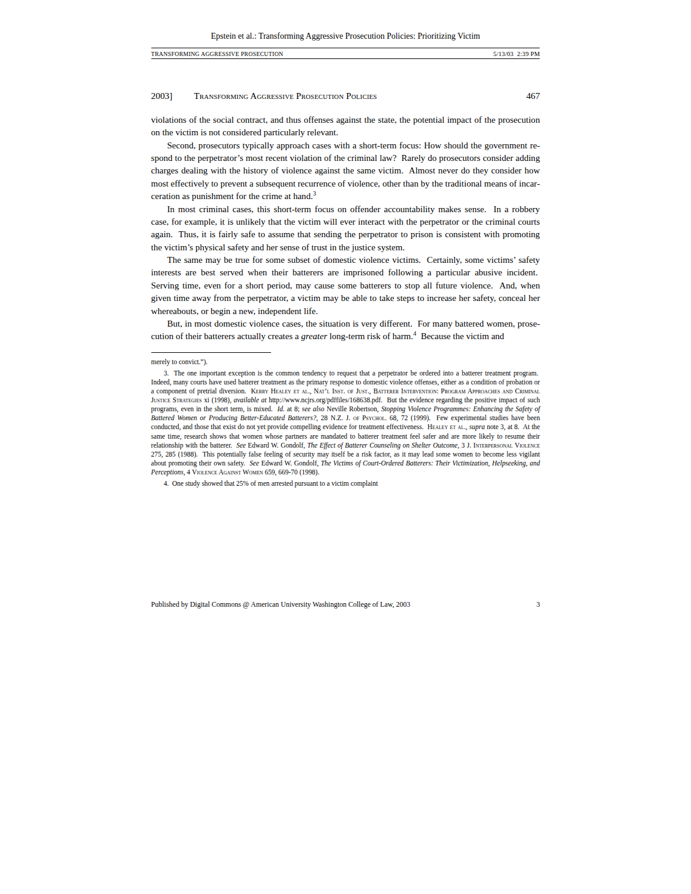Epstein et al.: Transforming Aggressive Prosecution Policies: Prioritizing Victim
Transforming Aggressive Prosecution 5/13/03 2:39 PM
2003] Transforming Aggressive Prosecution Policies 467
violations of the social contract, and thus offenses against the state, the potential impact of the prosecution on the victim is not considered particularly relevant.
Second, prosecutors typically approach cases with a short-term focus: How should the government respond to the perpetrator’s most recent violation of the criminal law? Rarely do prosecutors consider adding charges dealing with the history of violence against the same victim. Almost never do they consider how most effectively to prevent a subsequent recurrence of violence, other than by the traditional means of incarceration as punishment for the crime at hand.3
In most criminal cases, this short-term focus on offender accountability makes sense. In a robbery case, for example, it is unlikely that the victim will ever interact with the perpetrator or the criminal courts again. Thus, it is fairly safe to assume that sending the perpetrator to prison is consistent with promoting the victim’s physical safety and her sense of trust in the justice system.
The same may be true for some subset of domestic violence victims. Certainly, some victims’ safety interests are best served when their batterers are imprisoned following a particular abusive incident. Serving time, even for a short period, may cause some batterers to stop all future violence. And, when given time away from the perpetrator, a victim may be able to take steps to increase her safety, conceal her whereabouts, or begin a new, independent life.
But, in most domestic violence cases, the situation is very different. For many battered women, prosecution of their batterers actually creates a greater long-term risk of harm.4 Because the victim and
merely to convict.”).
3. The one important exception is the common tendency to request that a perpetrator be ordered into a batterer treatment program. Indeed, many courts have used batterer treatment as the primary response to domestic violence offenses, either as a condition of probation or a component of pretrial diversion. Kerry Healey et al., Nat’l Inst. of Just., Batterer Intervention: Program Approaches and Criminal Justice Strategies xi (1998), available at http://www.ncjrs.org/pdffiles/168638.pdf. But the evidence regarding the positive impact of such programs, even in the short term, is mixed. Id. at 8; see also Neville Robertson, Stopping Violence Programmes: Enhancing the Safety of Battered Women or Producing Better-Educated Batterers?, 28 N.Z. J. of Psychol. 68, 72 (1999). Few experimental studies have been conducted, and those that exist do not yet provide compelling evidence for treatment effectiveness. Healey et al., supra note 3, at 8. At the same time, research shows that women whose partners are mandated to batterer treatment feel safer and are more likely to resume their relationship with the batterer. See Edward W. Gondolf, The Effect of Batterer Counseling on Shelter Outcome, 3 J. Interpersonal Violence 275, 285 (1988). This potentially false feeling of security may itself be a risk factor, as it may lead some women to become less vigilant about promoting their own safety. See Edward W. Gondolf, The Victims of Court-Ordered Batterers: Their Victimization, Helpseeking, and Perceptions, 4 Violence Against Women 659, 669-70 (1998).
4. One study showed that 25% of men arrested pursuant to a victim complaint
Published by Digital Commons @ American University Washington College of Law, 2003 3